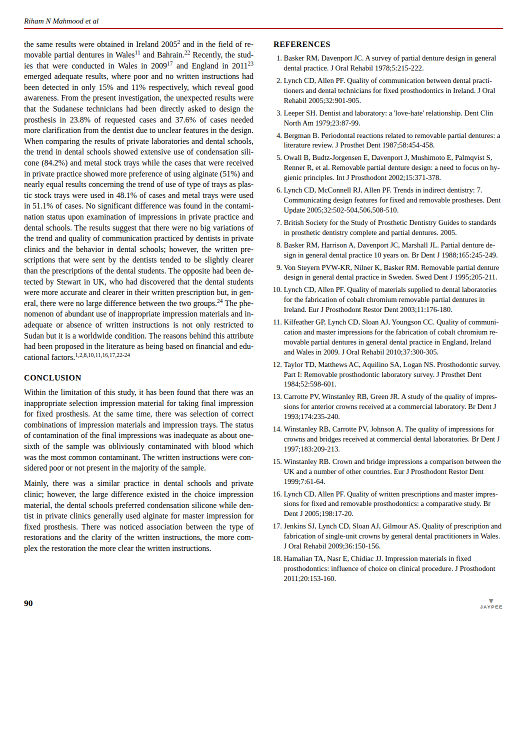Riham N Mahmood et al
the same results were obtained in Ireland 20052 and in the field of removable partial dentures in Wales11 and Bahrain.22 Recently, the studies that were conducted in Wales in 200917 and England in 201123 emerged adequate results, where poor and no written instructions had been detected in only 15% and 11% respectively, which reveal good awareness. From the present investigation, the unexpected results were that the Sudanese technicians had been directly asked to design the prosthesis in 23.8% of requested cases and 37.6% of cases needed more clarification from the dentist due to unclear features in the design. When comparing the results of private laboratories and dental schools, the trend in dental schools showed extensive use of condensation silicone (84.2%) and metal stock trays while the cases that were received in private practice showed more preference of using alginate (51%) and nearly equal results concerning the trend of use of type of trays as plastic stock trays were used in 48.1% of cases and metal trays were used in 51.1% of cases. No significant difference was found in the contamination status upon examination of impressions in private practice and dental schools. The results suggest that there were no big variations of the trend and quality of communication practiced by dentists in private clinics and the behavior in dental schools; however, the written prescriptions that were sent by the dentists tended to be slightly clearer than the prescriptions of the dental students. The opposite had been detected by Stewart in UK, who had discovered that the dental students were more accurate and clearer in their written prescription but, in general, there were no large difference between the two groups.24 The phenomenon of abundant use of inappropriate impression materials and inadequate or absence of written instructions is not only restricted to Sudan but it is a worldwide condition. The reasons behind this attribute had been proposed in the literature as being based on financial and educational factors.1,2,8,10,11,16,17,22-24
CONCLUSION
Within the limitation of this study, it has been found that there was an inappropriate selection impression material for taking final impression for fixed prosthesis. At the same time, there was selection of correct combinations of impression materials and impression trays. The status of contamination of the final impressions was inadequate as about one-sixth of the sample was obliviously contaminated with blood which was the most common contaminant. The written instructions were considered poor or not present in the majority of the sample.
Mainly, there was a similar practice in dental schools and private clinic; however, the large difference existed in the choice impression material, the dental schools preferred condensation silicone while dentist in private clinics generally used alginate for master impression for fixed prosthesis. There was noticed association between the type of restorations and the clarity of the written instructions, the more complex the restoration the more clear the written instructions.
REFERENCES
Basker RM, Davenport JC. A survey of partial denture design in general dental practice. J Oral Rehabil 1978;5:215-222.
Lynch CD, Allen PF. Quality of communication between dental practitioners and dental technicians for fixed prosthodontics in Ireland. J Oral Rehabil 2005;32:901-905.
Leeper SH. Dentist and laboratory: a 'love-hate' relationship. Dent Clin North Am 1979;23:87-99.
Bergman B. Periodontal reactions related to removable partial dentures: a literature review. J Prosthet Dent 1987;58:454-458.
Owall B, Budtz-Jorgensen E, Davenport J, Mushimoto E, Palmqvist S, Renner R, et al. Removable partial denture design: a need to focus on hygienic principles. Int J Prosthodont 2002;15:371-378.
Lynch CD, McConnell RJ, Allen PF. Trends in indirect dentistry: 7. Communicating design features for fixed and removable prostheses. Dent Update 2005;32:502-504,506,508-510.
British Society for the Study of Prosthetic Dentistry Guides to standards in prosthetic dentistry complete and partial dentures. 2005.
Basker RM, Harrison A, Davenport JC, Marshall JL. Partial denture design in general dental practice 10 years on. Br Dent J 1988;165:245-249.
Von Steyern PVW-KR, Nilner K, Basker RM. Removable partial denture design in general dental practice in Sweden. Swed Dent J 1995;205-211.
Lynch CD, Allen PF. Quality of materials supplied to dental laboratories for the fabrication of cobalt chromium removable partial dentures in Ireland. Eur J Prosthodont Restor Dent 2003;11:176-180.
Kilfeather GP, Lynch CD, Sloan AJ, Youngson CC. Quality of communication and master impressions for the fabrication of cobalt chromium removable partial dentures in general dental practice in England, Ireland and Wales in 2009. J Oral Rehabil 2010;37:300-305.
Taylor TD, Matthews AC, Aquilino SA, Logan NS. Prosthodontic survey. Part I: Removable prosthodontic laboratory survey. J Prosthet Dent 1984;52:598-601.
Carrotte PV, Winstanley RB, Green JR. A study of the quality of impressions for anterior crowns received at a commercial laboratory. Br Dent J 1993;174:235-240.
Winstanley RB, Carrotte PV, Johnson A. The quality of impressions for crowns and bridges received at commercial dental laboratories. Br Dent J 1997;183:209-213.
Winstanley RB. Crown and bridge impressions a comparison between the UK and a number of other countries. Eur J Prosthodont Restor Dent 1999;7:61-64.
Lynch CD, Allen PF. Quality of written prescriptions and master impressions for fixed and removable prosthodontics: a comparative study. Br Dent J 2005;198:17-20.
Jenkins SJ, Lynch CD, Sloan AJ, Gilmour AS. Quality of prescription and fabrication of single-unit crowns by general dental practitioners in Wales. J Oral Rehabil 2009;36:150-156.
Hamalian TA, Nasr E, Chidiac JJ. Impression materials in fixed prosthodontics: influence of choice on clinical procedure. J Prosthodont 2011;20:153-160.
90 ▼JAYPEE